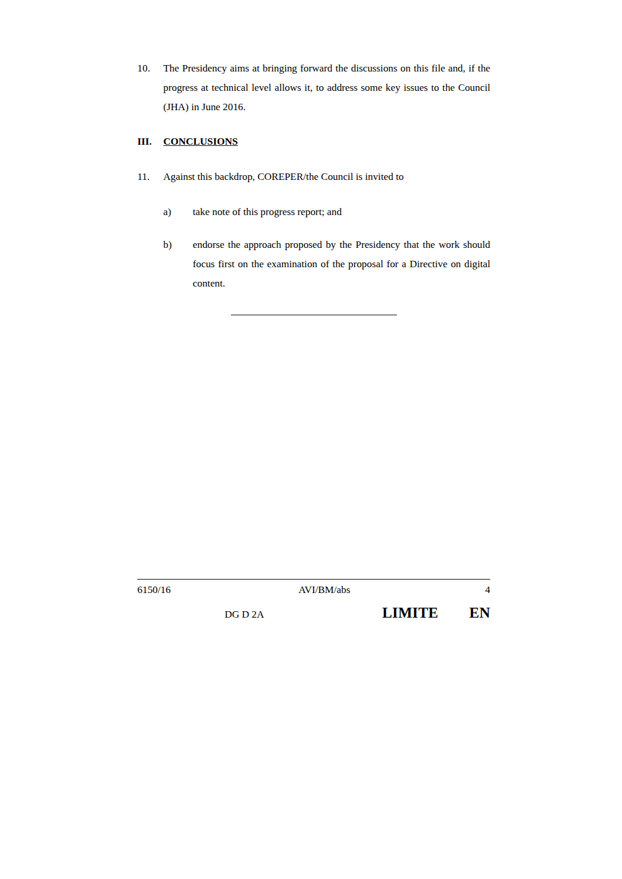10.
The Presidency aims at bringing forward the discussions on this file and, if the progress at technical level allows it, to address some key issues to the Council (JHA) in June 2016.
III.
CONCLUSIONS
11.
Against this backdrop, COREPER/the Council is invited to
a)
take note of this progress report; and
b)
endorse the approach proposed by the Presidency that the work should focus first on the examination of the proposal for a Directive on digital content.
6150/16
AVI/BM/abs
4
DG D 2A
LIMITE
EN